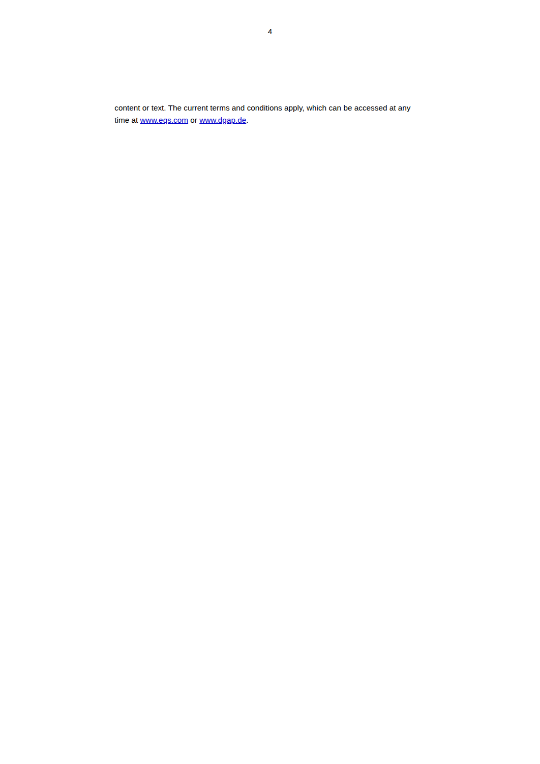4
content or text. The current terms and conditions apply, which can be accessed at any time at www.eqs.com or www.dgap.de.